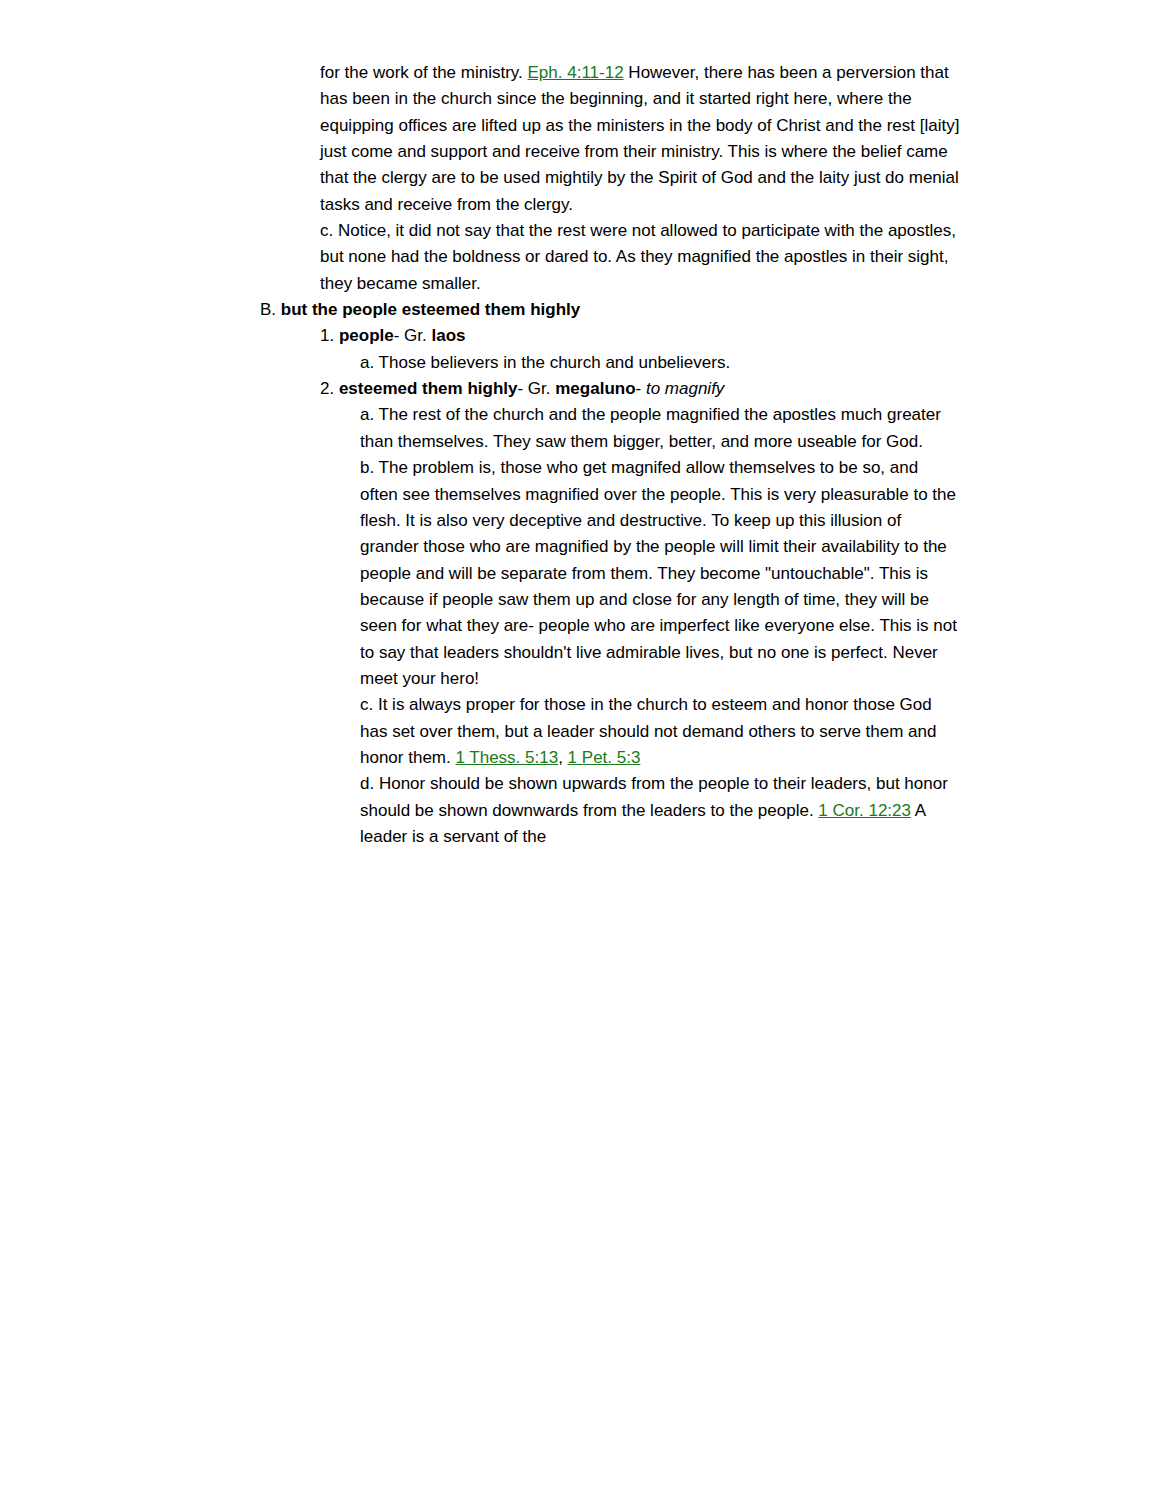for the work of the ministry. Eph. 4:11-12 However, there has been a perversion that has been in the church since the beginning, and it started right here, where the equipping offices are lifted up as the ministers in the body of Christ and the rest [laity] just come and support and receive from their ministry. This is where the belief came that the clergy are to be used mightily by the Spirit of God and the laity just do menial tasks and receive from the clergy.
c. Notice, it did not say that the rest were not allowed to participate with the apostles, but none had the boldness or dared to. As they magnified the apostles in their sight, they became smaller.
B. but the people esteemed them highly
1. people- Gr. laos
a. Those believers in the church and unbelievers.
2. esteemed them highly- Gr. megaluno- to magnify
a. The rest of the church and the people magnified the apostles much greater than themselves. They saw them bigger, better, and more useable for God.
b. The problem is, those who get magnifed allow themselves to be so, and often see themselves magnified over the people. This is very pleasurable to the flesh. It is also very deceptive and destructive. To keep up this illusion of grander those who are magnified by the people will limit their availability to the people and will be separate from them. They become "untouchable". This is because if people saw them up and close for any length of time, they will be seen for what they are- people who are imperfect like everyone else. This is not to say that leaders shouldn't live admirable lives, but no one is perfect. Never meet your hero!
c. It is always proper for those in the church to esteem and honor those God has set over them, but a leader should not demand others to serve them and honor them. 1 Thess. 5:13, 1 Pet. 5:3
d. Honor should be shown upwards from the people to their leaders, but honor should be shown downwards from the leaders to the people. 1 Cor. 12:23 A leader is a servant of the